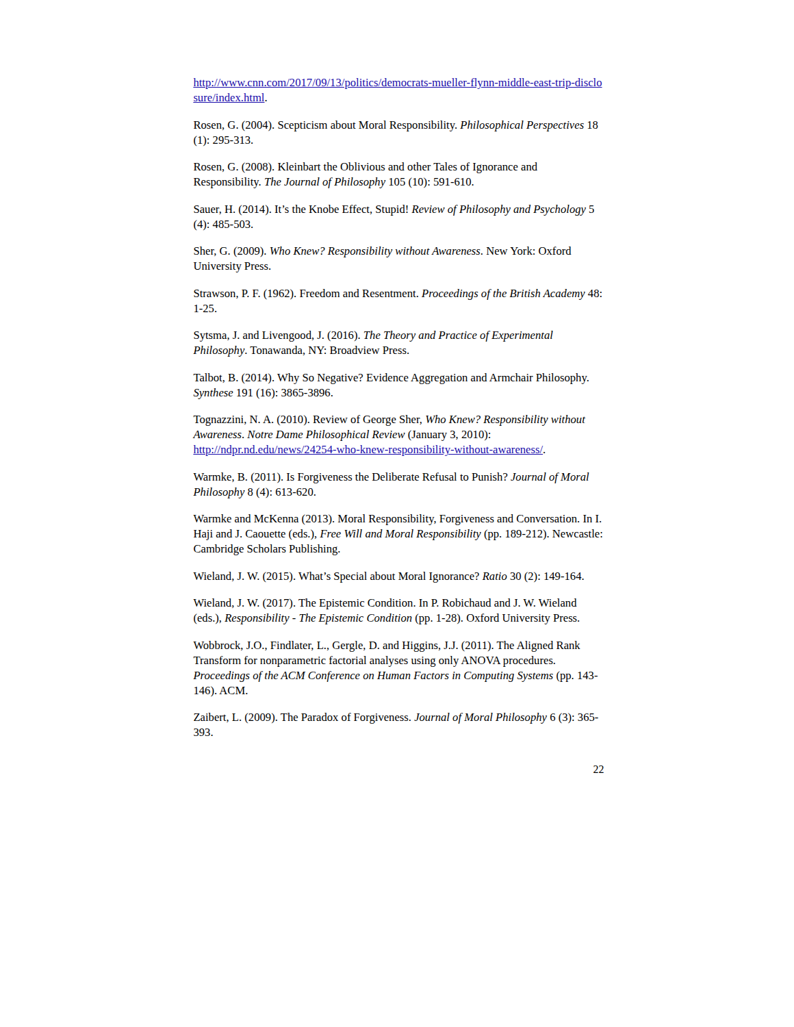http://www.cnn.com/2017/09/13/politics/democrats-mueller-flynn-middle-east-trip-disclosure/index.html.
Rosen, G. (2004). Scepticism about Moral Responsibility. Philosophical Perspectives 18 (1): 295-313.
Rosen, G. (2008). Kleinbart the Oblivious and other Tales of Ignorance and Responsibility. The Journal of Philosophy 105 (10): 591-610.
Sauer, H. (2014). It’s the Knobe Effect, Stupid! Review of Philosophy and Psychology 5 (4): 485-503.
Sher, G. (2009). Who Knew? Responsibility without Awareness. New York: Oxford University Press.
Strawson, P. F. (1962). Freedom and Resentment. Proceedings of the British Academy 48: 1-25.
Sytsma, J. and Livengood, J. (2016). The Theory and Practice of Experimental Philosophy. Tonawanda, NY: Broadview Press.
Talbot, B. (2014). Why So Negative? Evidence Aggregation and Armchair Philosophy. Synthese 191 (16): 3865-3896.
Tognazzini, N. A. (2010). Review of George Sher, Who Knew? Responsibility without Awareness. Notre Dame Philosophical Review (January 3, 2010): http://ndpr.nd.edu/news/24254-who-knew-responsibility-without-awareness/.
Warmke, B. (2011). Is Forgiveness the Deliberate Refusal to Punish? Journal of Moral Philosophy 8 (4): 613-620.
Warmke and McKenna (2013). Moral Responsibility, Forgiveness and Conversation. In I. Haji and J. Caouette (eds.), Free Will and Moral Responsibility (pp. 189-212). Newcastle: Cambridge Scholars Publishing.
Wieland, J. W. (2015). What’s Special about Moral Ignorance? Ratio 30 (2): 149-164.
Wieland, J. W. (2017). The Epistemic Condition. In P. Robichaud and J. W. Wieland (eds.), Responsibility - The Epistemic Condition (pp. 1-28). Oxford University Press.
Wobbrock, J.O., Findlater, L., Gergle, D. and Higgins, J.J. (2011). The Aligned Rank Transform for nonparametric factorial analyses using only ANOVA procedures. Proceedings of the ACM Conference on Human Factors in Computing Systems (pp. 143-146). ACM.
Zaibert, L. (2009). The Paradox of Forgiveness. Journal of Moral Philosophy 6 (3): 365-393.
22